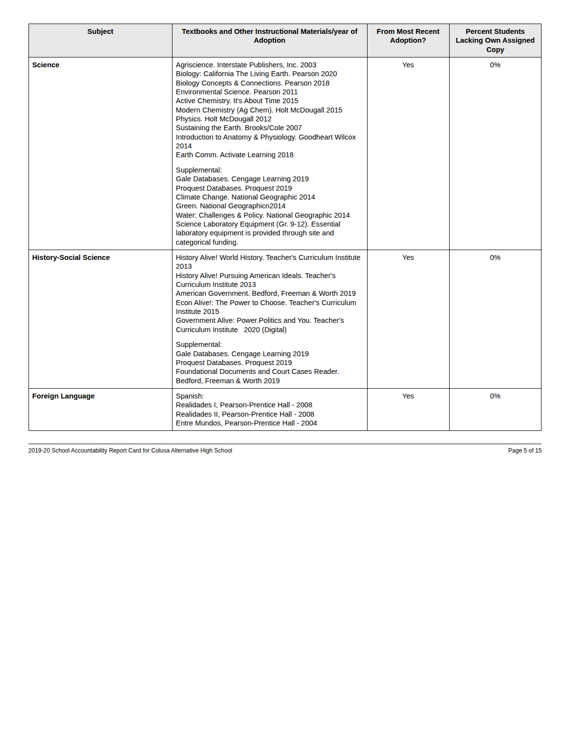| Subject | Textbooks and Other Instructional Materials/year of Adoption | From Most Recent Adoption? | Percent Students Lacking Own Assigned Copy |
| --- | --- | --- | --- |
| Science | Agriscience. Interstate Publishers, Inc. 2003 Biology: California The Living Earth. Pearson 2020 Biology Concepts & Connections. Pearson 2018 Environmental Science. Pearson 2011 Active Chemistry. It's About Time 2015 Modern Chemistry (Ag Chem). Holt McDougall 2015 Physics. Holt McDougall 2012 Sustaining the Earth. Brooks/Cole 2007 Introduction to Anatomy & Physiology. Goodheart Wilcox 2014 Earth Comm. Activate Learning 2018 Supplemental: Gale Databases. Cengage Learning 2019 Proquest Databases. Proquest 2019 Climate Change. National Geographic 2014 Green. National Geographicn2014 Water: Challenges & Policy. National Geographic 2014 Science Laboratory Equipment (Gr. 9-12). Essential laboratory equipment is provided through site and categorical funding. | Yes | 0% |
| History-Social Science | History Alive! World History. Teacher's Curriculum Institute 2013 History Alive! Pursuing American Ideals. Teacher's Curriculum Institute 2013 American Government. Bedford, Freeman & Worth 2019 Econ Alive!: The Power to Choose. Teacher's Curriculum Institute 2015 Government Alive: Power.Politics and You. Teacher's Curriculum Institute 2020 (Digital) Supplemental: Gale Databases. Cengage Learning 2019 Proquest Databases. Proquest 2019 Foundational Documents and Court Cases Reader. Bedford, Freeman & Worth 2019 | Yes | 0% |
| Foreign Language | Spanish: Realidades I, Pearson-Prentice Hall - 2008 Realidades II, Pearson-Prentice Hall - 2008 Entre Mundos, Pearson-Prentice Hall - 2004 | Yes | 0% |
2019-20 School Accountability Report Card for Colusa Alternative High School
Page 5 of 15